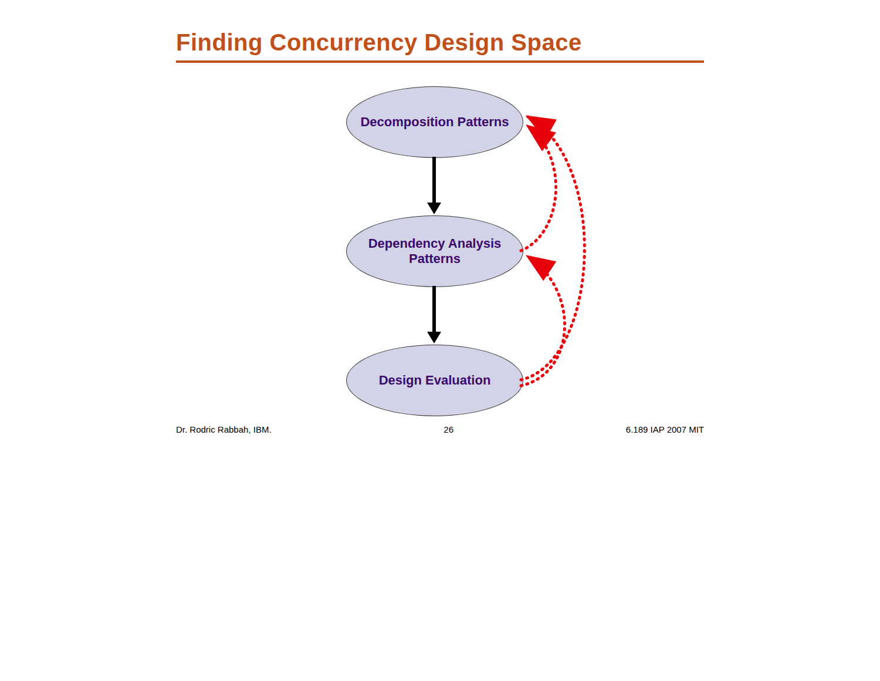Finding Concurrency Design Space
Decomposition Patterns
Dependency Analysis
Patterns
Design Evaluation
Dr. Rodric Rabbah, IBM.
26
6.189 IAP 2007 MIT